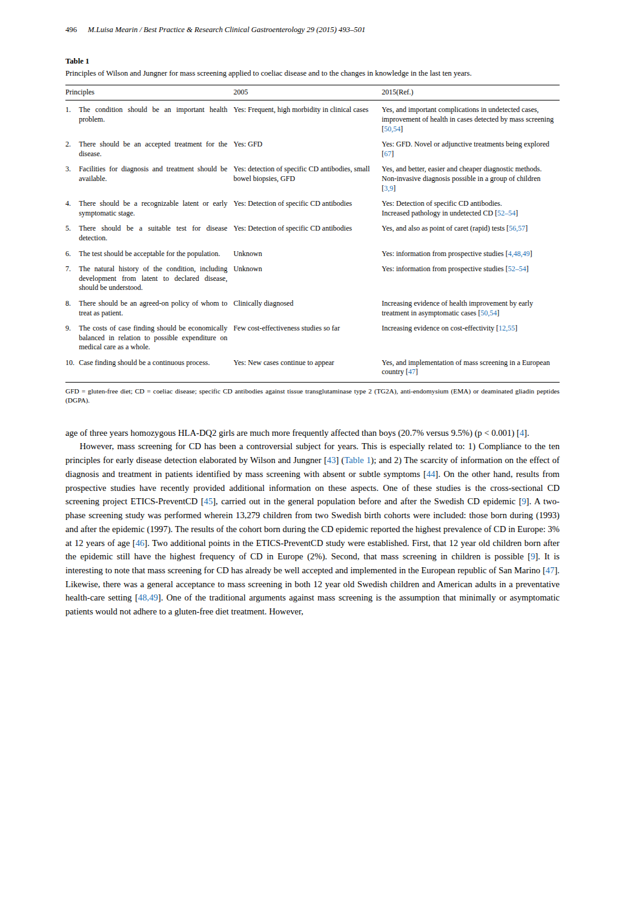496 M.Luisa Mearin / Best Practice & Research Clinical Gastroenterology 29 (2015) 493–501
Table 1
Principles of Wilson and Jungner for mass screening applied to coeliac disease and to the changes in knowledge in the last ten years.
| Principles | 2005 | 2015(Ref.) |
| --- | --- | --- |
| 1. The condition should be an important health problem. | Yes: Frequent, high morbidity in clinical cases | Yes, and important complications in undetected cases, improvement of health in cases detected by mass screening [ 50,54 ] |
| 2. There should be an accepted treatment for the disease. | Yes: GFD | Yes: GFD. Novel or adjunctive treatments being explored [ 67 ] |
| 3. Facilities for diagnosis and treatment should be available. | Yes: detection of specific CD antibodies, small bowel biopsies, GFD | Yes, and better, easier and cheaper diagnostic methods. Non-invasive diagnosis possible in a group of children [ 3,9 ] |
| 4. There should be a recognizable latent or early symptomatic stage. | Yes: Detection of specific CD antibodies | Yes: Detection of specific CD antibodies. Increased pathology in undetected CD [ 52–54 ] |
| 5. There should be a suitable test for disease detection. | Yes: Detection of specific CD antibodies | Yes, and also as point of caret (rapid) tests [ 56,57 ] |
| 6. The test should be acceptable for the population. | Unknown | Yes: information from prospective studies [ 4,48,49 ] |
| 7. The natural history of the condition, including development from latent to declared disease, should be understood. | Unknown | Yes: information from prospective studies [ 52–54 ] |
| 8. There should be an agreed-on policy of whom to treat as patient. | Clinically diagnosed | Increasing evidence of health improvement by early treatment in asymptomatic cases [ 50,54 ] |
| 9. The costs of case finding should be economically balanced in relation to possible expenditure on medical care as a whole. | Few cost-effectiveness studies so far | Increasing evidence on cost-effectivity [ 12,55 ] |
| 10. Case finding should be a continuous process. | Yes: New cases continue to appear | Yes, and implementation of mass screening in a European country [ 47 ] |
GFD = gluten-free diet; CD = coeliac disease; specific CD antibodies against tissue transglutaminase type 2 (TG2A), anti-endomysium (EMA) or deaminated gliadin peptides (DGPA).
age of three years homozygous HLA-DQ2 girls are much more frequently affected than boys (20.7% versus 9.5%) (p < 0.001) [4].
However, mass screening for CD has been a controversial subject for years. This is especially related to: 1) Compliance to the ten principles for early disease detection elaborated by Wilson and Jungner [43] (Table 1); and 2) The scarcity of information on the effect of diagnosis and treatment in patients identified by mass screening with absent or subtle symptoms [44]. On the other hand, results from prospective studies have recently provided additional information on these aspects. One of these studies is the cross-sectional CD screening project ETICS-PreventCD [45], carried out in the general population before and after the Swedish CD epidemic [9]. A two-phase screening study was performed wherein 13,279 children from two Swedish birth cohorts were included: those born during (1993) and after the epidemic (1997). The results of the cohort born during the CD epidemic reported the highest prevalence of CD in Europe: 3% at 12 years of age [46]. Two additional points in the ETICS-PreventCD study were established. First, that 12 year old children born after the epidemic still have the highest frequency of CD in Europe (2%). Second, that mass screening in children is possible [9]. It is interesting to note that mass screening for CD has already be well accepted and implemented in the European republic of San Marino [47]. Likewise, there was a general acceptance to mass screening in both 12 year old Swedish children and American adults in a preventative health-care setting [48,49]. One of the traditional arguments against mass screening is the assumption that minimally or asymptomatic patients would not adhere to a gluten-free diet treatment. However,